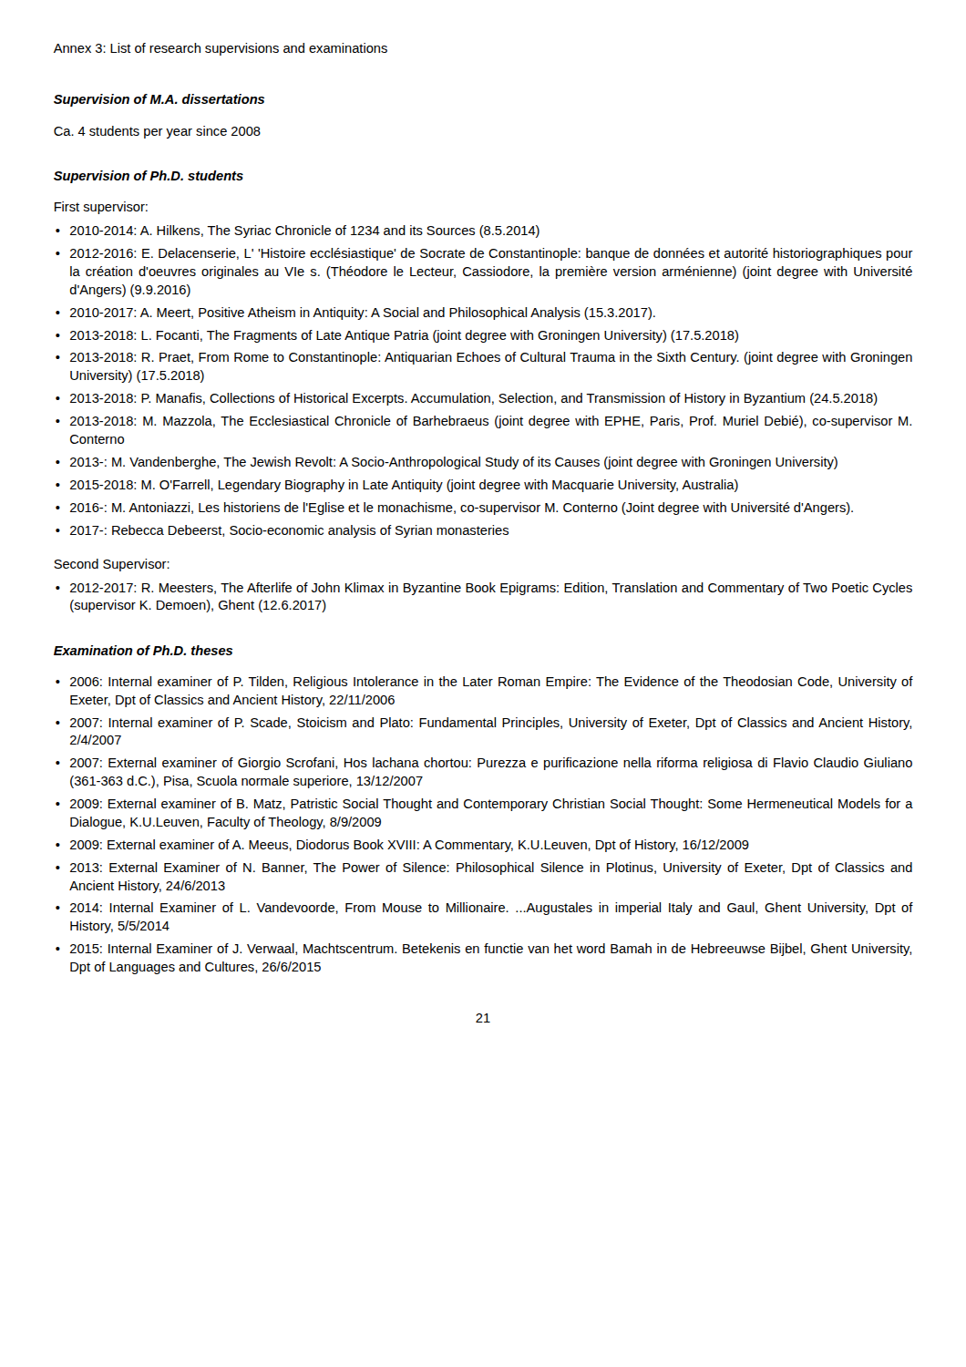Annex 3: List of research supervisions and examinations
Supervision of M.A. dissertations
Ca. 4 students per year since 2008
Supervision of Ph.D. students
First supervisor:
2010-2014: A. Hilkens, The Syriac Chronicle of 1234 and its Sources (8.5.2014)
2012-2016: E. Delacenserie, L' 'Histoire ecclésiastique' de Socrate de Constantinople: banque de données et autorité historiographiques pour la création d'oeuvres originales au VIe s. (Théodore le Lecteur, Cassiodore, la première version arménienne) (joint degree with Université d'Angers) (9.9.2016)
2010-2017: A. Meert, Positive Atheism in Antiquity: A Social and Philosophical Analysis (15.3.2017).
2013-2018: L. Focanti, The Fragments of Late Antique Patria (joint degree with Groningen University) (17.5.2018)
2013-2018: R. Praet, From Rome to Constantinople: Antiquarian Echoes of Cultural Trauma in the Sixth Century. (joint degree with Groningen University) (17.5.2018)
2013-2018: P. Manafis, Collections of Historical Excerpts. Accumulation, Selection, and Transmission of History in Byzantium (24.5.2018)
2013-2018: M. Mazzola, The Ecclesiastical Chronicle of Barhebraeus (joint degree with EPHE, Paris, Prof. Muriel Debié), co-supervisor M. Conterno
2013-: M. Vandenberghe, The Jewish Revolt: A Socio-Anthropological Study of its Causes (joint degree with Groningen University)
2015-2018: M. O'Farrell, Legendary Biography in Late Antiquity (joint degree with Macquarie University, Australia)
2016-: M. Antoniazzi, Les historiens de l'Eglise et le monachisme, co-supervisor M. Conterno (Joint degree with Université d'Angers).
2017-: Rebecca Debeerst, Socio-economic analysis of Syrian monasteries
Second Supervisor:
2012-2017: R. Meesters, The Afterlife of John Klimax in Byzantine Book Epigrams: Edition, Translation and Commentary of Two Poetic Cycles (supervisor K. Demoen), Ghent (12.6.2017)
Examination of Ph.D. theses
2006: Internal examiner of P. Tilden, Religious Intolerance in the Later Roman Empire: The Evidence of the Theodosian Code, University of Exeter, Dpt of Classics and Ancient History, 22/11/2006
2007: Internal examiner of P. Scade, Stoicism and Plato: Fundamental Principles, University of Exeter, Dpt of Classics and Ancient History, 2/4/2007
2007: External examiner of Giorgio Scrofani, Hos lachana chortou: Purezza e purificazione nella riforma religiosa di Flavio Claudio Giuliano (361-363 d.C.), Pisa, Scuola normale superiore, 13/12/2007
2009: External examiner of B. Matz, Patristic Social Thought and Contemporary Christian Social Thought: Some Hermeneutical Models for a Dialogue, K.U.Leuven, Faculty of Theology, 8/9/2009
2009: External examiner of A. Meeus, Diodorus Book XVIII: A Commentary, K.U.Leuven, Dpt of History, 16/12/2009
2013: External Examiner of N. Banner, The Power of Silence: Philosophical Silence in Plotinus, University of Exeter, Dpt of Classics and Ancient History, 24/6/2013
2014: Internal Examiner of L. Vandevoorde, From Mouse to Millionaire. ...Augustales in imperial Italy and Gaul, Ghent University, Dpt of History, 5/5/2014
2015: Internal Examiner of J. Verwaal, Machtscentrum. Betekenis en functie van het word Bamah in de Hebreeuwse Bijbel, Ghent University, Dpt of Languages and Cultures, 26/6/2015
21